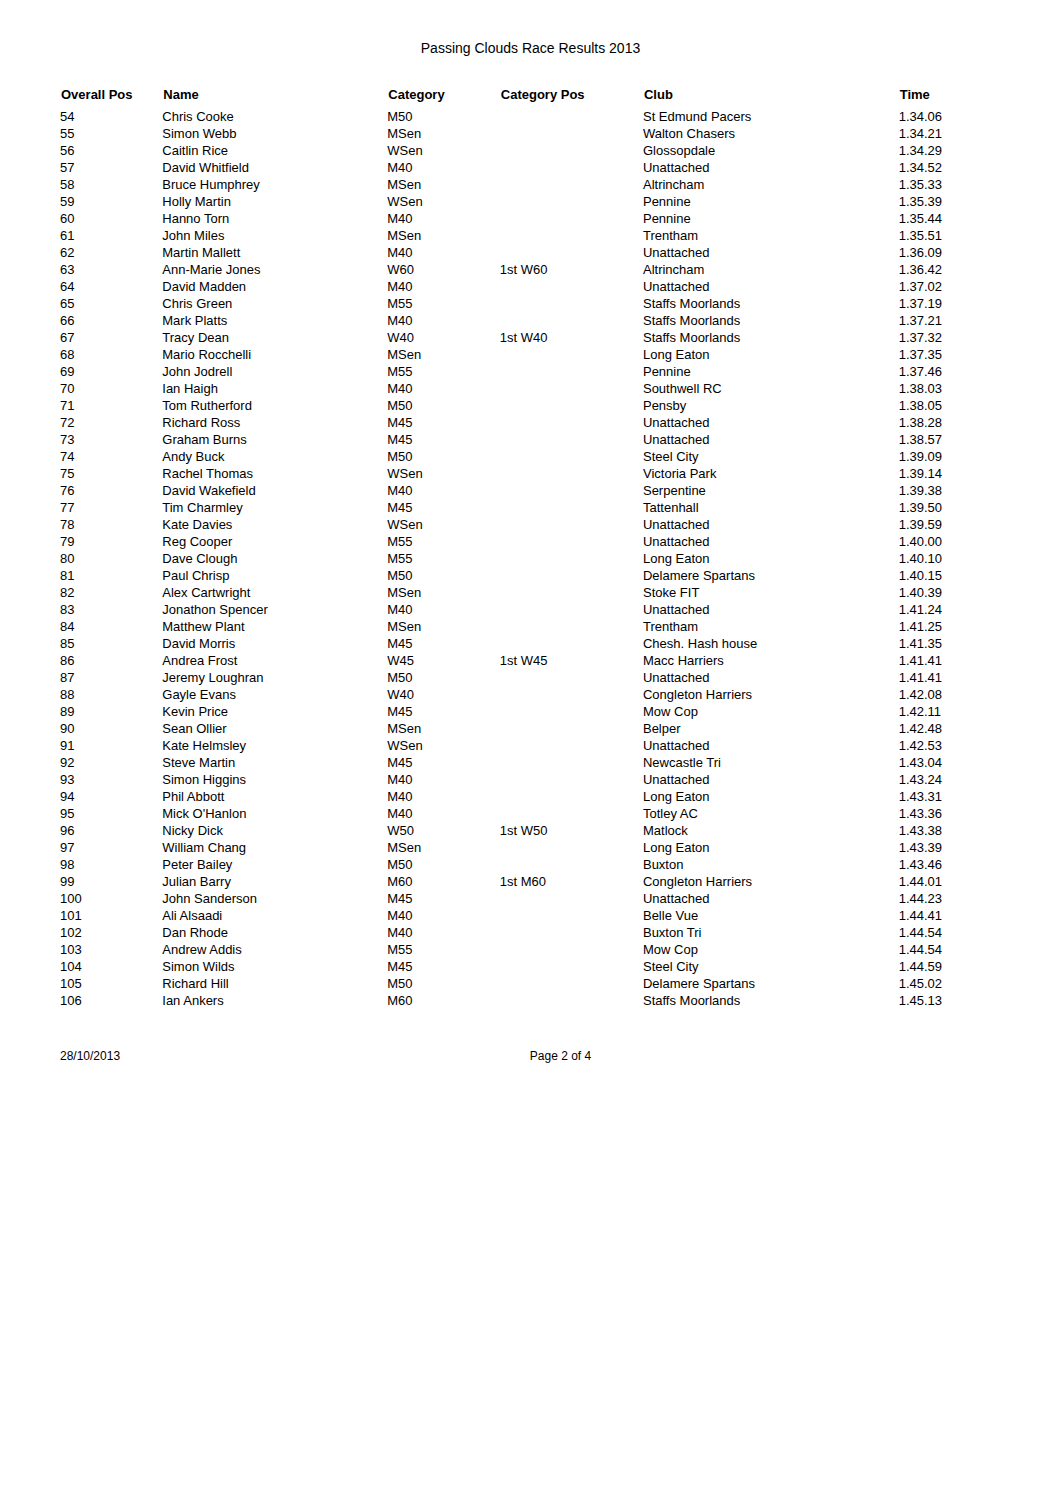Passing Clouds Race Results 2013
| Overall Pos | Name | Category | Category Pos | Club | Time |
| --- | --- | --- | --- | --- | --- |
| 54 | Chris Cooke | M50 | | St Edmund Pacers | 1.34.06 |
| 55 | Simon Webb | MSen | | Walton Chasers | 1.34.21 |
| 56 | Caitlin Rice | WSen | | Glossopdale | 1.34.29 |
| 57 | David Whitfield | M40 | | Unattached | 1.34.52 |
| 58 | Bruce Humphrey | MSen | | Altrincham | 1.35.33 |
| 59 | Holly Martin | WSen | | Pennine | 1.35.39 |
| 60 | Hanno Torn | M40 | | Pennine | 1.35.44 |
| 61 | John Miles | MSen | | Trentham | 1.35.51 |
| 62 | Martin Mallett | M40 | | Unattached | 1.36.09 |
| 63 | Ann-Marie Jones | W60 | 1st W60 | Altrincham | 1.36.42 |
| 64 | David Madden | M40 | | Unattached | 1.37.02 |
| 65 | Chris Green | M55 | | Staffs Moorlands | 1.37.19 |
| 66 | Mark Platts | M40 | | Staffs Moorlands | 1.37.21 |
| 67 | Tracy Dean | W40 | 1st W40 | Staffs Moorlands | 1.37.32 |
| 68 | Mario Rocchelli | MSen | | Long Eaton | 1.37.35 |
| 69 | John Jodrell | M55 | | Pennine | 1.37.46 |
| 70 | Ian Haigh | M40 | | Southwell RC | 1.38.03 |
| 71 | Tom Rutherford | M50 | | Pensby | 1.38.05 |
| 72 | Richard Ross | M45 | | Unattached | 1.38.28 |
| 73 | Graham Burns | M45 | | Unattached | 1.38.57 |
| 74 | Andy Buck | M50 | | Steel City | 1.39.09 |
| 75 | Rachel Thomas | WSen | | Victoria Park | 1.39.14 |
| 76 | David Wakefield | M40 | | Serpentine | 1.39.38 |
| 77 | Tim Charmley | M45 | | Tattenhall | 1.39.50 |
| 78 | Kate Davies | WSen | | Unattached | 1.39.59 |
| 79 | Reg Cooper | M55 | | Unattached | 1.40.00 |
| 80 | Dave Clough | M55 | | Long Eaton | 1.40.10 |
| 81 | Paul Chrisp | M50 | | Delamere Spartans | 1.40.15 |
| 82 | Alex Cartwright | MSen | | Stoke FIT | 1.40.39 |
| 83 | Jonathon Spencer | M40 | | Unattached | 1.41.24 |
| 84 | Matthew Plant | MSen | | Trentham | 1.41.25 |
| 85 | David Morris | M45 | | Chesh. Hash house | 1.41.35 |
| 86 | Andrea Frost | W45 | 1st W45 | Macc Harriers | 1.41.41 |
| 87 | Jeremy Loughran | M50 | | Unattached | 1.41.41 |
| 88 | Gayle Evans | W40 | | Congleton Harriers | 1.42.08 |
| 89 | Kevin Price | M45 | | Mow Cop | 1.42.11 |
| 90 | Sean Ollier | MSen | | Belper | 1.42.48 |
| 91 | Kate Helmsley | WSen | | Unattached | 1.42.53 |
| 92 | Steve Martin | M45 | | Newcastle Tri | 1.43.04 |
| 93 | Simon Higgins | M40 | | Unattached | 1.43.24 |
| 94 | Phil Abbott | M40 | | Long Eaton | 1.43.31 |
| 95 | Mick O'Hanlon | M40 | | Totley AC | 1.43.36 |
| 96 | Nicky Dick | W50 | 1st W50 | Matlock | 1.43.38 |
| 97 | William Chang | MSen | | Long Eaton | 1.43.39 |
| 98 | Peter Bailey | M50 | | Buxton | 1.43.46 |
| 99 | Julian Barry | M60 | 1st M60 | Congleton Harriers | 1.44.01 |
| 100 | John Sanderson | M45 | | Unattached | 1.44.23 |
| 101 | Ali Alsaadi | M40 | | Belle Vue | 1.44.41 |
| 102 | Dan Rhode | M40 | | Buxton Tri | 1.44.54 |
| 103 | Andrew Addis | M55 | | Mow Cop | 1.44.54 |
| 104 | Simon Wilds | M45 | | Steel City | 1.44.59 |
| 105 | Richard Hill | M50 | | Delamere Spartans | 1.45.02 |
| 106 | Ian Ankers | M60 | | Staffs Moorlands | 1.45.13 |
28/10/2013
Page 2 of 4